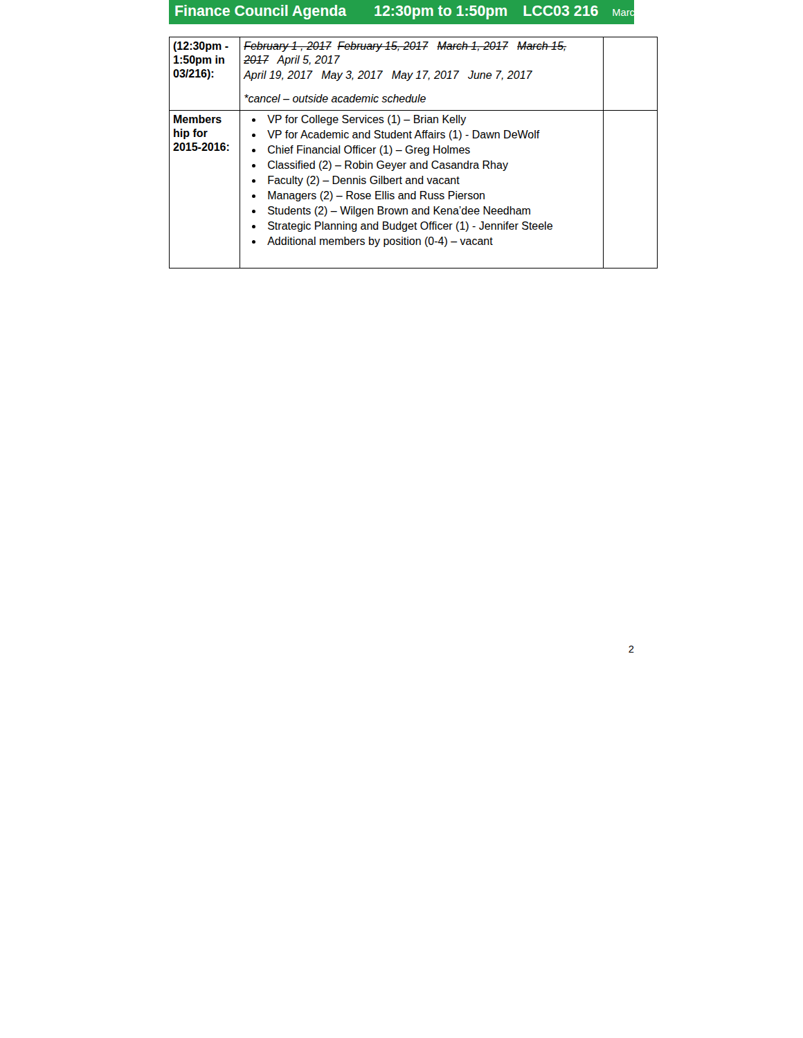Finance Council Agenda 12:30pm to 1:50pm LCC03 216
March 15, 2017
| (12:30pm - 1:50pm in 03/216): | February 1 , 2017 February 15, 2017 March 1, 2017 March 15, 2017 April 5, 2017 April 19, 2017 May 3, 2017 May 17, 2017 June 7, 2017 *cancel – outside academic schedule | |
| Members hip for 2015-2016: | VP for College Services (1) – Brian Kelly VP for Academic and Student Affairs (1) - Dawn DeWolf Chief Financial Officer (1) – Greg Holmes Classified (2) – Robin Geyer and Casandra Rhay Faculty (2) – Dennis Gilbert and vacant Managers (2) – Rose Ellis and Russ Pierson Students (2) – Wilgen Brown and Kena’dee Needham Strategic Planning and Budget Officer (1) - Jennifer Steele Additional members by position (0-4) – vacant | |
2